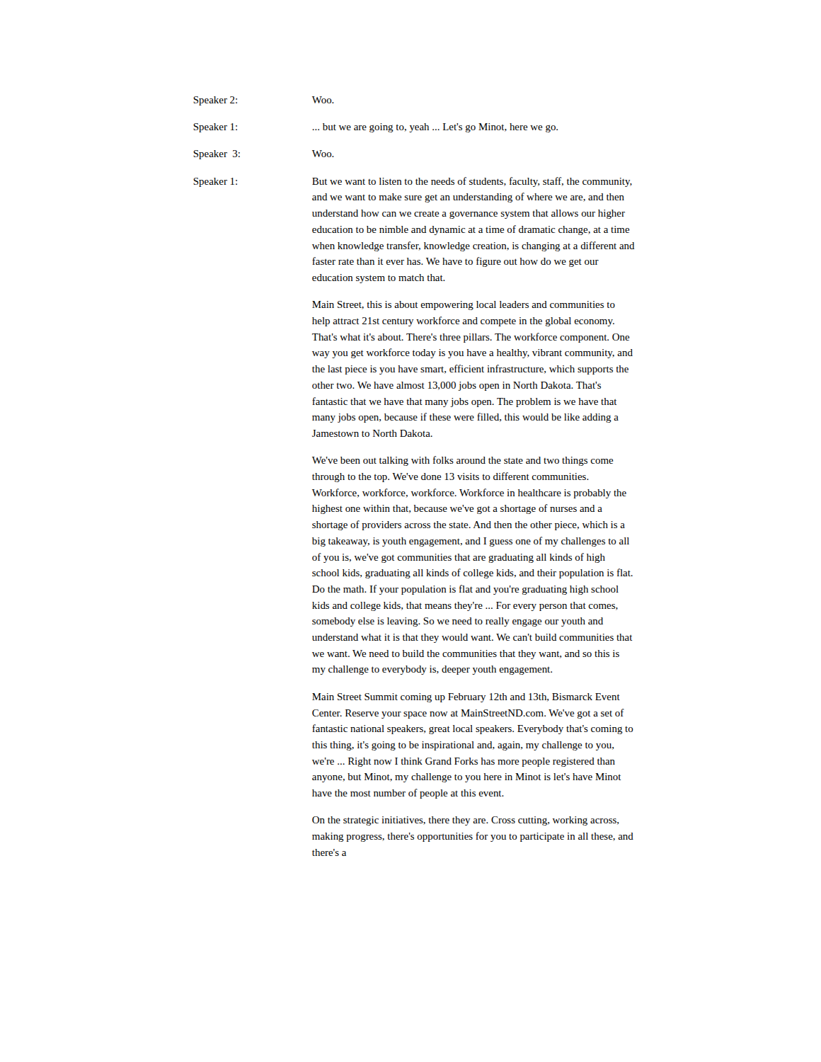| Speaker 2: | Woo. |
| Speaker 1: | ... but we are going to, yeah ... Let's go Minot, here we go. |
| Speaker 3: | Woo. |
| Speaker 1: | But we want to listen to the needs of students, faculty, staff, the community, and we want to make sure get an understanding of where we are, and then understand how can we create a governance system that allows our higher education to be nimble and dynamic at a time of dramatic change, at a time when knowledge transfer, knowledge creation, is changing at a different and faster rate than it ever has. We have to figure out how do we get our education system to match that. Main Street, this is about empowering local leaders and communities to help attract 21st century workforce and compete in the global economy. That's what it's about. There's three pillars. The workforce component. One way you get workforce today is you have a healthy, vibrant community, and the last piece is you have smart, efficient infrastructure, which supports the other two. We have almost 13,000 jobs open in North Dakota. That's fantastic that we have that many jobs open. The problem is we have that many jobs open, because if these were filled, this would be like adding a Jamestown to North Dakota. We've been out talking with folks around the state and two things come through to the top. We've done 13 visits to different communities. Workforce, workforce, workforce. Workforce in healthcare is probably the highest one within that, because we've got a shortage of nurses and a shortage of providers across the state. And then the other piece, which is a big takeaway, is youth engagement, and I guess one of my challenges to all of you is, we've got communities that are graduating all kinds of high school kids, graduating all kinds of college kids, and their population is flat. Do the math. If your population is flat and you're graduating high school kids and college kids, that means they're ... For every person that comes, somebody else is leaving. So we need to really engage our youth and understand what it is that they would want. We can't build communities that we want. We need to build the communities that they want, and so this is my challenge to everybody is, deeper youth engagement. Main Street Summit coming up February 12th and 13th, Bismarck Event Center. Reserve your space now at MainStreetND.com. We've got a set of fantastic national speakers, great local speakers. Everybody that's coming to this thing, it's going to be inspirational and, again, my challenge to you, we're ... Right now I think Grand Forks has more people registered than anyone, but Minot, my challenge to you here in Minot is let's have Minot have the most number of people at this event. On the strategic initiatives, there they are. Cross cutting, working across, making progress, there's opportunities for you to participate in all these, and there's a |